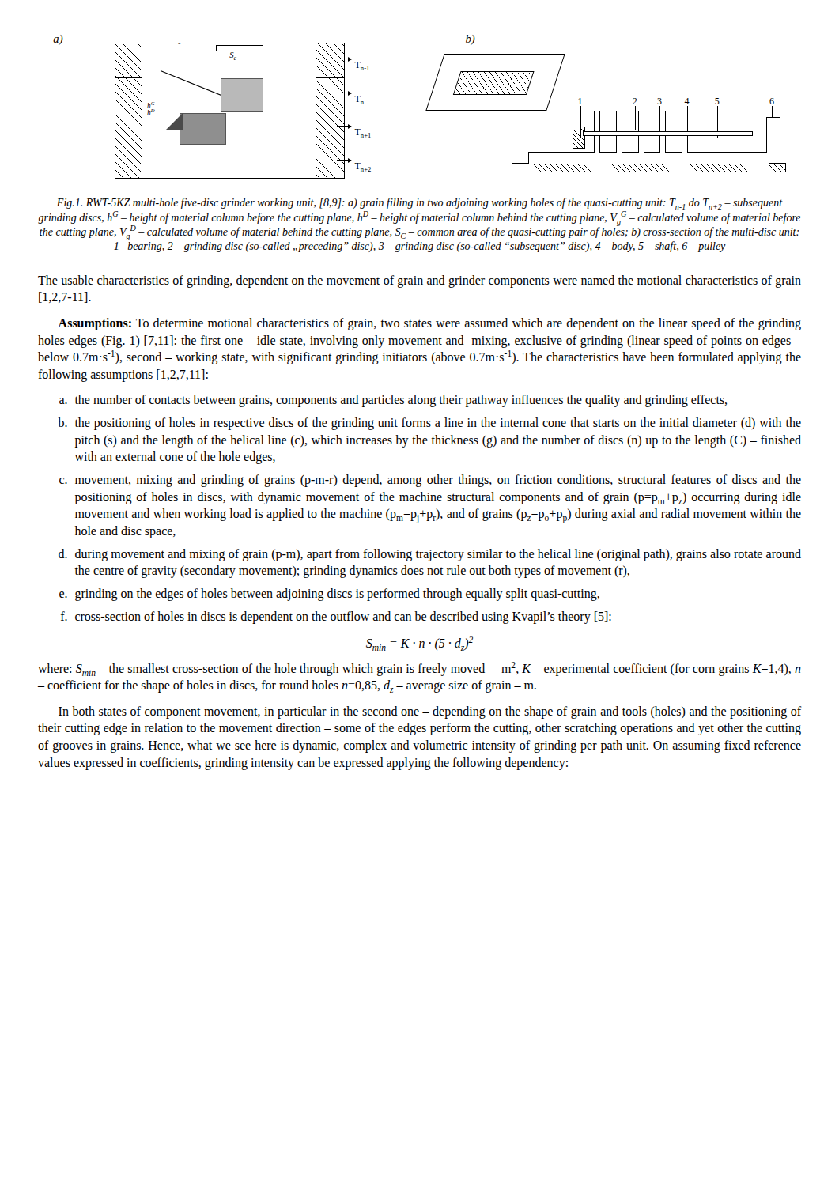a) b)
Sc vgG vgD
hG
hD
Tn-1 Tn Tn+1 Tn+2
1 2 3 4 5 6
Fig.1. RWT-5KZ multi-hole five-disc grinder working unit, [8,9]: a) grain filling in two adjoining working holes of the quasi-cutting unit: Tn-1 do Tn+2 – subsequent grinding discs, hG – height of material column before the cutting plane, hD – height of material column behind the cutting plane, VgG – calculated volume of material before the cutting plane, VgD – calculated volume of material behind the cutting plane, SC – common area of the quasi-cutting pair of holes; b) cross-section of the multi-disc unit: 1 –bearing, 2 – grinding disc (so-called „preceding” disc), 3 – grinding disc (so-called “subsequent” disc), 4 – body, 5 – shaft, 6 – pulley
The usable characteristics of grinding, dependent on the movement of grain and grinder components were named the motional characteristics of grain [1,2,7-11].
Assumptions: To determine motional characteristics of grain, two states were assumed which are dependent on the linear speed of the grinding holes edges (Fig. 1) [7,11]: the first one – idle state, involving only movement and mixing, exclusive of grinding (linear speed of points on edges – below 0.7m·s-1), second – working state, with significant grinding initiators (above 0.7m·s-1). The characteristics have been formulated applying the following assumptions [1,2,7,11]:
the number of contacts between grains, components and particles along their pathway influences the quality and grinding effects,
the positioning of holes in respective discs of the grinding unit forms a line in the internal cone that starts on the initial diameter (d) with the pitch (s) and the length of the helical line (c), which increases by the thickness (g) and the number of discs (n) up to the length (C) – finished with an external cone of the hole edges,
movement, mixing and grinding of grains (p-m-r) depend, among other things, on friction conditions, structural features of discs and the positioning of holes in discs, with dynamic movement of the machine structural components and of grain (p=pm+pz) occurring during idle movement and when working load is applied to the machine (pm=pj+pr), and of grains (pz=po+pp) during axial and radial movement within the hole and disc space,
during movement and mixing of grain (p-m), apart from following trajectory similar to the helical line (original path), grains also rotate around the centre of gravity (secondary movement); grinding dynamics does not rule out both types of movement (r),
grinding on the edges of holes between adjoining discs is performed through equally split quasi-cutting,
cross-section of holes in discs is dependent on the outflow and can be described using Kvapil’s theory [5]:
Smin = K · n · (5 · dz)2
where: Smin – the smallest cross-section of the hole through which grain is freely moved – m2, K – experimental coefficient (for corn grains K=1,4), n – coefficient for the shape of holes in discs, for round holes n=0,85, dz – average size of grain – m.
In both states of component movement, in particular in the second one – depending on the shape of grain and tools (holes) and the positioning of their cutting edge in relation to the movement direction – some of the edges perform the cutting, other scratching operations and yet other the cutting of grooves in grains. Hence, what we see here is dynamic, complex and volumetric intensity of grinding per path unit. On assuming fixed reference values expressed in coefficients, grinding intensity can be expressed applying the following dependency: